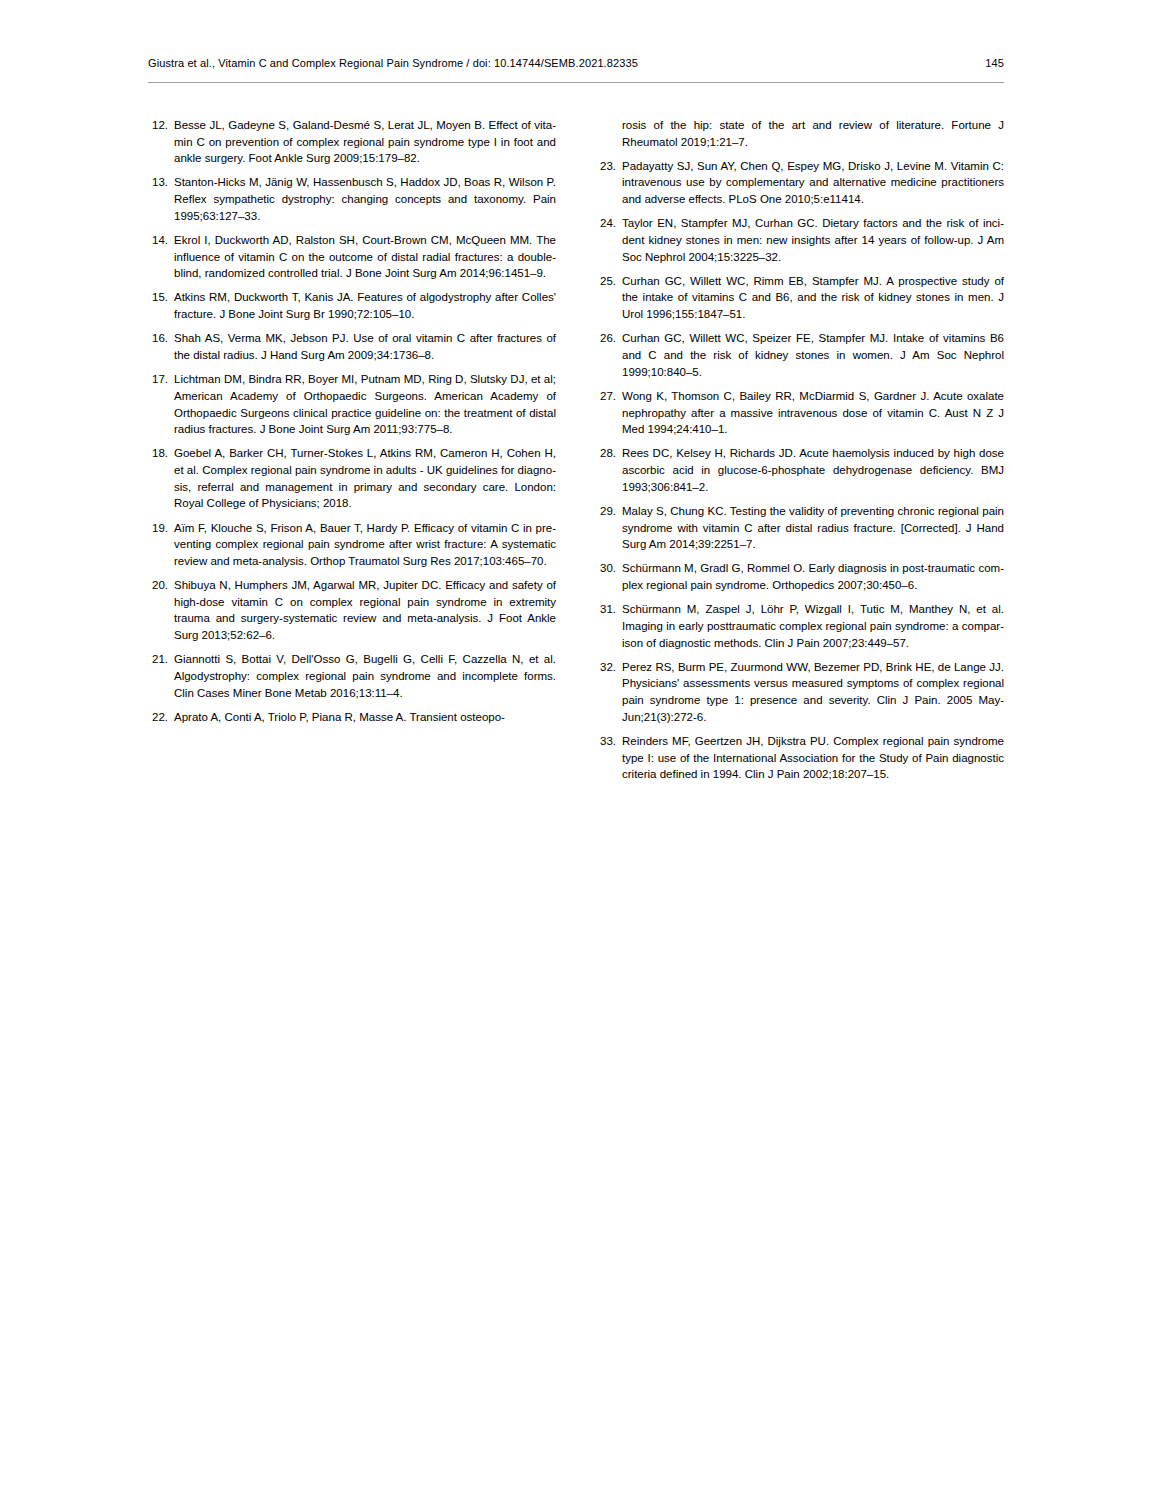Giustra et al., Vitamin C and Complex Regional Pain Syndrome / doi: 10.14744/SEMB.2021.82335
145
12. Besse JL, Gadeyne S, Galand-Desmé S, Lerat JL, Moyen B. Effect of vitamin C on prevention of complex regional pain syndrome type I in foot and ankle surgery. Foot Ankle Surg 2009;15:179–82.
13. Stanton-Hicks M, Jänig W, Hassenbusch S, Haddox JD, Boas R, Wilson P. Reflex sympathetic dystrophy: changing concepts and taxonomy. Pain 1995;63:127–33.
14. Ekrol I, Duckworth AD, Ralston SH, Court-Brown CM, McQueen MM. The influence of vitamin C on the outcome of distal radial fractures: a double-blind, randomized controlled trial. J Bone Joint Surg Am 2014;96:1451–9.
15. Atkins RM, Duckworth T, Kanis JA. Features of algodystrophy after Colles' fracture. J Bone Joint Surg Br 1990;72:105–10.
16. Shah AS, Verma MK, Jebson PJ. Use of oral vitamin C after fractures of the distal radius. J Hand Surg Am 2009;34:1736–8.
17. Lichtman DM, Bindra RR, Boyer MI, Putnam MD, Ring D, Slutsky DJ, et al; American Academy of Orthopaedic Surgeons. American Academy of Orthopaedic Surgeons clinical practice guideline on: the treatment of distal radius fractures. J Bone Joint Surg Am 2011;93:775–8.
18. Goebel A, Barker CH, Turner-Stokes L, Atkins RM, Cameron H, Cohen H, et al. Complex regional pain syndrome in adults - UK guidelines for diagnosis, referral and management in primary and secondary care. London: Royal College of Physicians; 2018.
19. Aïm F, Klouche S, Frison A, Bauer T, Hardy P. Efficacy of vitamin C in preventing complex regional pain syndrome after wrist fracture: A systematic review and meta-analysis. Orthop Traumatol Surg Res 2017;103:465–70.
20. Shibuya N, Humphers JM, Agarwal MR, Jupiter DC. Efficacy and safety of high-dose vitamin C on complex regional pain syndrome in extremity trauma and surgery-systematic review and meta-analysis. J Foot Ankle Surg 2013;52:62–6.
21. Giannotti S, Bottai V, Dell'Osso G, Bugelli G, Celli F, Cazzella N, et al. Algodystrophy: complex regional pain syndrome and incomplete forms. Clin Cases Miner Bone Metab 2016;13:11–4.
22. Aprato A, Conti A, Triolo P, Piana R, Masse A. Transient osteopo-
rosis of the hip: state of the art and review of literature. Fortune J Rheumatol 2019;1:21–7.
23. Padayatty SJ, Sun AY, Chen Q, Espey MG, Drisko J, Levine M. Vitamin C: intravenous use by complementary and alternative medicine practitioners and adverse effects. PLoS One 2010;5:e11414.
24. Taylor EN, Stampfer MJ, Curhan GC. Dietary factors and the risk of incident kidney stones in men: new insights after 14 years of follow-up. J Am Soc Nephrol 2004;15:3225–32.
25. Curhan GC, Willett WC, Rimm EB, Stampfer MJ. A prospective study of the intake of vitamins C and B6, and the risk of kidney stones in men. J Urol 1996;155:1847–51.
26. Curhan GC, Willett WC, Speizer FE, Stampfer MJ. Intake of vitamins B6 and C and the risk of kidney stones in women. J Am Soc Nephrol 1999;10:840–5.
27. Wong K, Thomson C, Bailey RR, McDiarmid S, Gardner J. Acute oxalate nephropathy after a massive intravenous dose of vitamin C. Aust N Z J Med 1994;24:410–1.
28. Rees DC, Kelsey H, Richards JD. Acute haemolysis induced by high dose ascorbic acid in glucose-6-phosphate dehydrogenase deficiency. BMJ 1993;306:841–2.
29. Malay S, Chung KC. Testing the validity of preventing chronic regional pain syndrome with vitamin C after distal radius fracture. [Corrected]. J Hand Surg Am 2014;39:2251–7.
30. Schürmann M, Gradl G, Rommel O. Early diagnosis in post-traumatic complex regional pain syndrome. Orthopedics 2007;30:450–6.
31. Schürmann M, Zaspel J, Löhr P, Wizgall I, Tutic M, Manthey N, et al. Imaging in early posttraumatic complex regional pain syndrome: a comparison of diagnostic methods. Clin J Pain 2007;23:449–57.
32. Perez RS, Burm PE, Zuurmond WW, Bezemer PD, Brink HE, de Lange JJ. Physicians' assessments versus measured symptoms of complex regional pain syndrome type 1: presence and severity. Clin J Pain. 2005 May-Jun;21(3):272-6.
33. Reinders MF, Geertzen JH, Dijkstra PU. Complex regional pain syndrome type I: use of the International Association for the Study of Pain diagnostic criteria defined in 1994. Clin J Pain 2002;18:207–15.